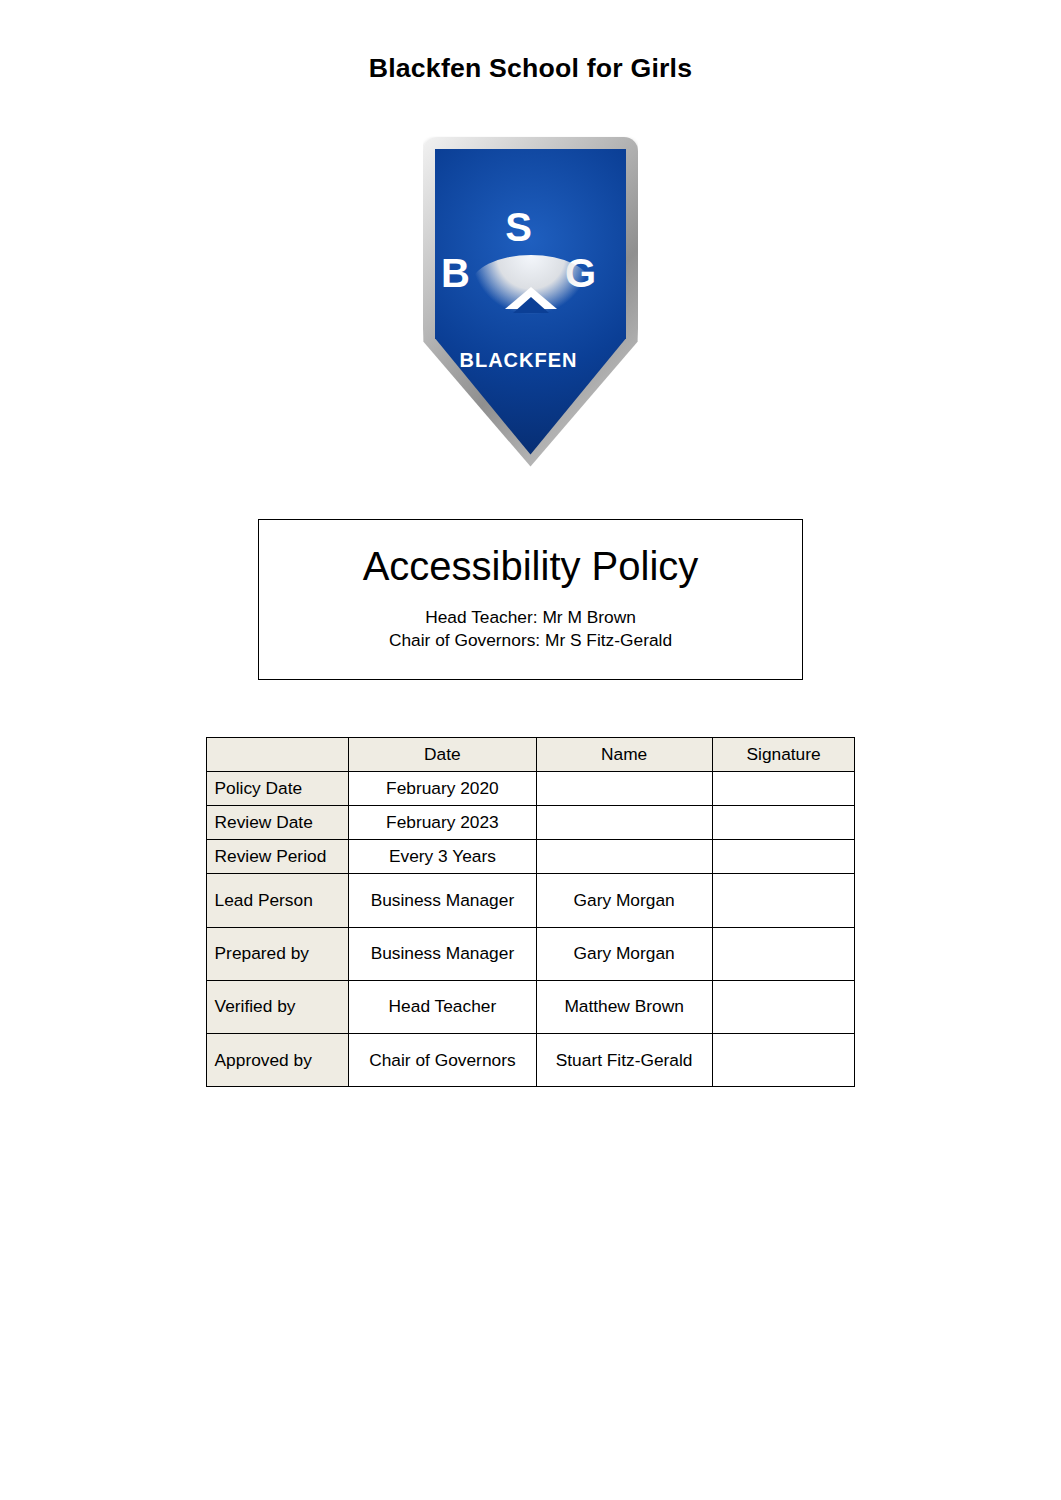Blackfen School for Girls
S B G
BLACKFEN
Accessibility Policy
Head Teacher: Mr M Brown
Chair of Governors: Mr S Fitz-Gerald
| | Date | Name | Signature |
| --- | --- | --- | --- |
| Policy Date | February 2020 | | |
| Review Date | February 2023 | | |
| Review Period | Every 3 Years | | |
| Lead Person | Business Manager | Gary Morgan | |
| Prepared by | Business Manager | Gary Morgan | |
| Verified by | Head Teacher | Matthew Brown | |
| Approved by | Chair of Governors | Stuart Fitz-Gerald | |